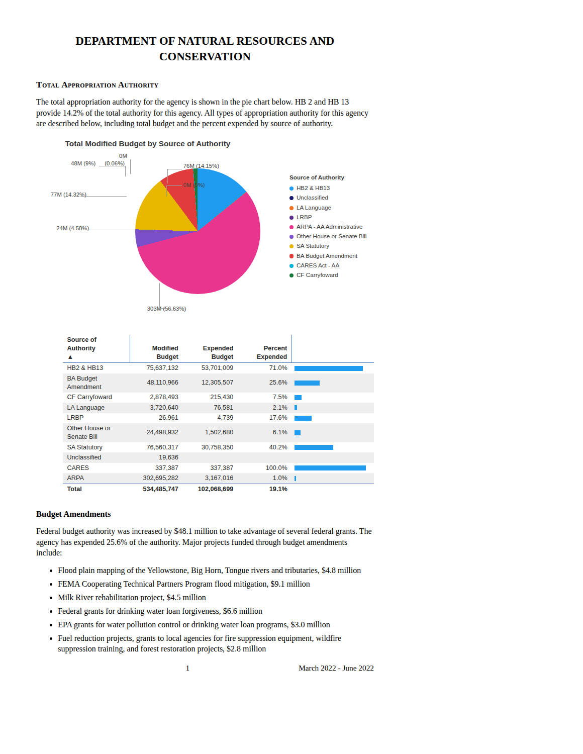DEPARTMENT OF NATURAL RESOURCES AND CONSERVATION
Total Appropriation Authority
The total appropriation authority for the agency is shown in the pie chart below. HB 2 and HB 13 provide 14.2% of the total authority for this agency. All types of appropriation authority for this agency are described below, including total budget and the percent expended by source of authority.
Total Modified Budget by Source of Authority
0M 48M (9%) (0.06%) 76M (14.15%) 0M (0%) 77M (14.32%) 24M (4.58%) 303M (56.63%)
Source of Authority
HB2 & HB13
Unclassified
LA Language
LRBP
ARPA - AA Administrative
Other House or Senate Bill
SA Statutory
BA Budget Amendment
CARES Act - AA
CF Carryfoward
| Source of Authority ▲ | Modified Budget | Expended Budget | Percent Expended | |
| --- | --- | --- | --- | --- |
| HB2 & HB13 | 75,637,132 | 53,701,009 | 71.0% | |
| BA Budget Amendment | 48,110,966 | 12,305,507 | 25.6% | |
| CF Carryfoward | 2,878,493 | 215,430 | 7.5% | |
| LA Language | 3,720,640 | 76,581 | 2.1% | |
| LRBP | 26,961 | 4,739 | 17.6% | |
| Other House or Senate Bill | 24,498,932 | 1,502,680 | 6.1% | |
| SA Statutory | 76,560,317 | 30,758,350 | 40.2% | |
| Unclassified | 19,636 | | | |
| CARES | 337,387 | 337,387 | 100.0% | |
| ARPA | 302,695,282 | 3,167,016 | 1.0% | |
| Total | 534,485,747 | 102,068,699 | 19.1% | |
Budget Amendments
Federal budget authority was increased by $48.1 million to take advantage of several federal grants. The agency has expended 25.6% of the authority. Major projects funded through budget amendments include:
Flood plain mapping of the Yellowstone, Big Horn, Tongue rivers and tributaries, $4.8 million
FEMA Cooperating Technical Partners Program flood mitigation, $9.1 million
Milk River rehabilitation project, $4.5 million
Federal grants for drinking water loan forgiveness, $6.6 million
EPA grants for water pollution control or drinking water loan programs, $3.0 million
Fuel reduction projects, grants to local agencies for fire suppression equipment, wildfire suppression training, and forest restoration projects, $2.8 million
1 March 2022 - June 2022